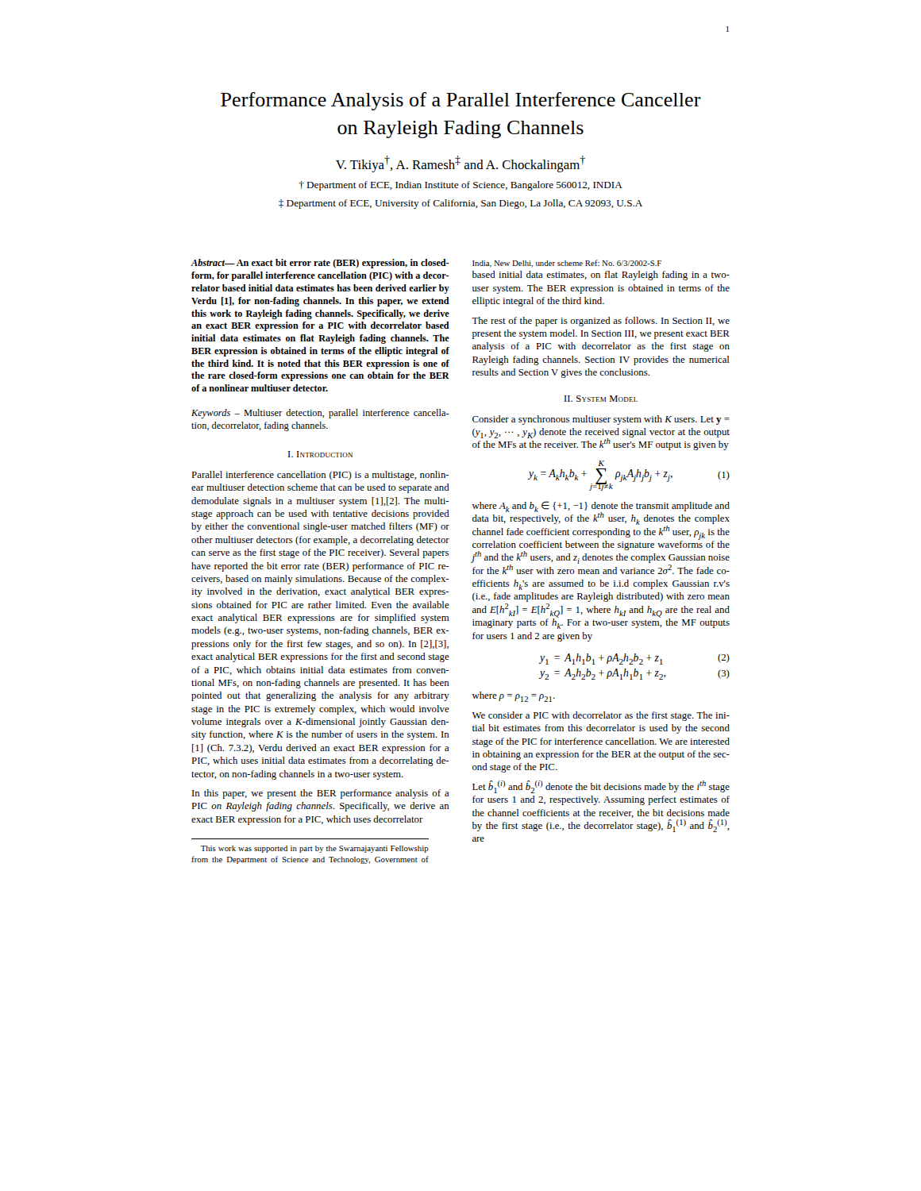1
Performance Analysis of a Parallel Interference Canceller
on Rayleigh Fading Channels
V. Tikiya†, A. Ramesh‡ and A. Chockalingam†
† Department of ECE, Indian Institute of Science, Bangalore 560012, INDIA
‡ Department of ECE, University of California, San Diego, La Jolla, CA 92093, U.S.A
Abstract— An exact bit error rate (BER) expression, in closed-form, for parallel interference cancellation (PIC) with a decorrelator based initial data estimates has been derived earlier by Verdu [1], for non-fading channels. In this paper, we extend this work to Rayleigh fading channels. Specifically, we derive an exact BER expression for a PIC with decorrelator based initial data estimates on flat Rayleigh fading channels. The BER expression is obtained in terms of the elliptic integral of the third kind. It is noted that this BER expression is one of the rare closed-form expressions one can obtain for the BER of a nonlinear multiuser detector.
Keywords – Multiuser detection, parallel interference cancellation, decorrelator, fading channels.
I. Introduction
Parallel interference cancellation (PIC) is a multistage, nonlinear multiuser detection scheme that can be used to separate and demodulate signals in a multiuser system [1],[2]. The multistage approach can be used with tentative decisions provided by either the conventional single-user matched filters (MF) or other multiuser detectors (for example, a decorrelating detector can serve as the first stage of the PIC receiver). Several papers have reported the bit error rate (BER) performance of PIC receivers, based on mainly simulations. Because of the complexity involved in the derivation, exact analytical BER expressions obtained for PIC are rather limited. Even the available exact analytical BER expressions are for simplified system models (e.g., two-user systems, non-fading channels, BER expressions only for the first few stages, and so on). In [2],[3], exact analytical BER expressions for the first and second stage of a PIC, which obtains initial data estimates from conventional MFs, on non-fading channels are presented. It has been pointed out that generalizing the analysis for any arbitrary stage in the PIC is extremely complex, which would involve volume integrals over a K-dimensional jointly Gaussian density function, where K is the number of users in the system. In [1] (Ch. 7.3.2), Verdu derived an exact BER expression for a PIC, which uses initial data estimates from a decorrelating detector, on non-fading channels in a two-user system.
In this paper, we present the BER performance analysis of a PIC on Rayleigh fading channels. Specifically, we derive an exact BER expression for a PIC, which uses decorrelator
This work was supported in part by the Swarnajayanti Fellowship from the Department of Science and Technology, Government of India, New Delhi, under scheme Ref: No. 6/3/2002-S.F
based initial data estimates, on flat Rayleigh fading in a two-user system. The BER expression is obtained in terms of the elliptic integral of the third kind.
The rest of the paper is organized as follows. In Section II, we present the system model. In Section III, we present exact BER analysis of a PIC with decorrelator as the first stage on Rayleigh fading channels. Section IV provides the numerical results and Section V gives the conclusions.
II. System Model
Consider a synchronous multiuser system with K users. Let y = (y1, y2, ··· , yK) denote the received signal vector at the output of the MFs at the receiver. The kth user's MF output is given by
yk = Akhkbk + K∑j=1j≠k ρjkAjhjbj + zj, (1)
where Ak and bk ∈ {+1, −1} denote the transmit amplitude and data bit, respectively, of the kth user, hk denotes the complex channel fade coefficient corresponding to the kth user, ρjk is the correlation coefficient between the signature waveforms of the jth and the kth users, and zi denotes the complex Gaussian noise for the kth user with zero mean and variance 2σ2. The fade coefficients hk's are assumed to be i.i.d complex Gaussian r.v's (i.e., fade amplitudes are Rayleigh distributed) with zero mean and E[h2kI] = E[h2kQ] = 1, where hkI and hkQ are the real and imaginary parts of hk. For a two-user system, the MF outputs for users 1 and 2 are given by
| y 1 | = | A 1 h 1 b 1 + ρ A 2 h 2 b 2 + z 1 | (2) |
| y 2 | = | A 2 h 2 b 2 + ρ A 1 h 1 b 1 + z 2 , | (3) |
where ρ = ρ12 = ρ21.
We consider a PIC with decorrelator as the first stage. The initial bit estimates from this decorrelator is used by the second stage of the PIC for interference cancellation. We are interested in obtaining an expression for the BER at the output of the second stage of the PIC.
Let b̂1(i) and b̂2(i) denote the bit decisions made by the ith stage for users 1 and 2, respectively. Assuming perfect estimates of the channel coefficients at the receiver, the bit decisions made by the first stage (i.e., the decorrelator stage), b̂1(1) and b̂2(1), are